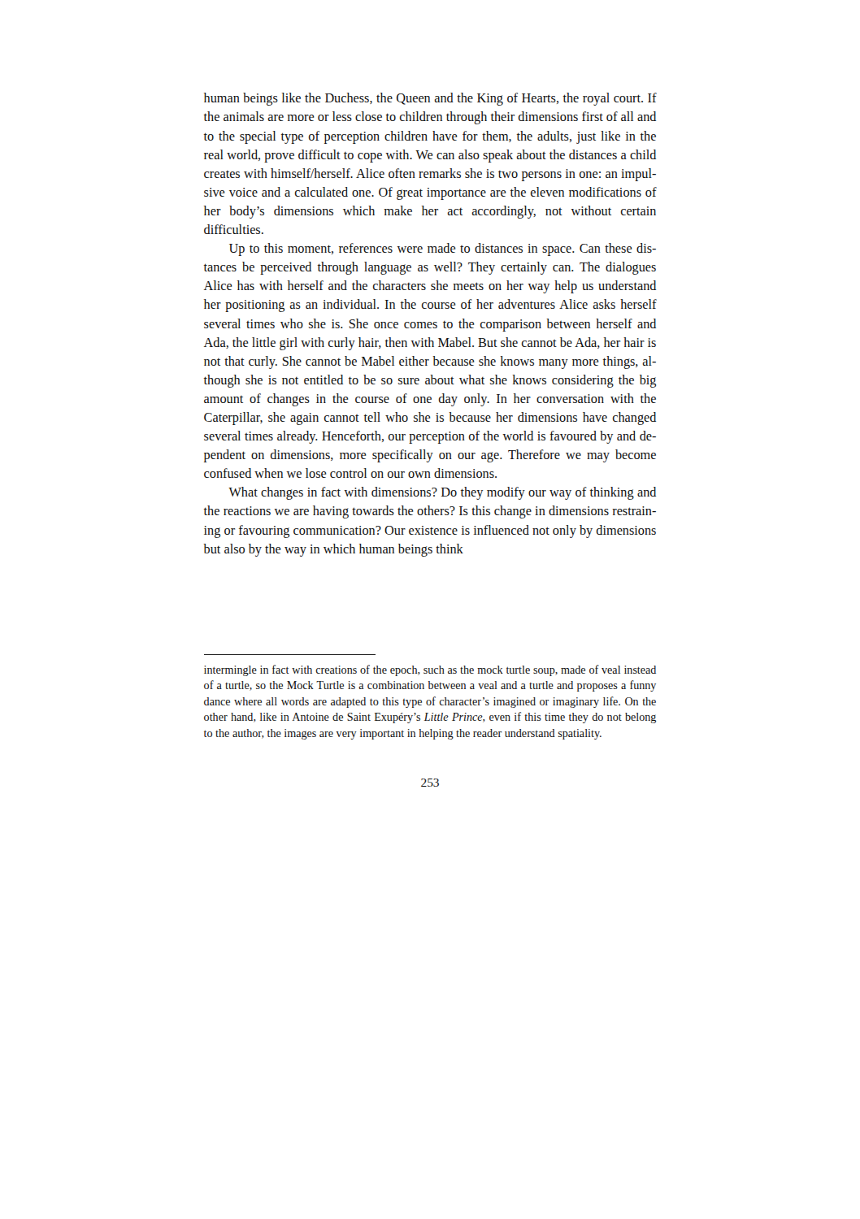human beings like the Duchess, the Queen and the King of Hearts, the royal court. If the animals are more or less close to children through their dimensions first of all and to the special type of perception children have for them, the adults, just like in the real world, prove difficult to cope with. We can also speak about the distances a child creates with himself/herself. Alice often remarks she is two persons in one: an impulsive voice and a calculated one. Of great importance are the eleven modifications of her body’s dimensions which make her act accordingly, not without certain difficulties.
Up to this moment, references were made to distances in space. Can these distances be perceived through language as well? They certainly can. The dialogues Alice has with herself and the characters she meets on her way help us understand her positioning as an individual. In the course of her adventures Alice asks herself several times who she is. She once comes to the comparison between herself and Ada, the little girl with curly hair, then with Mabel. But she cannot be Ada, her hair is not that curly. She cannot be Mabel either because she knows many more things, although she is not entitled to be so sure about what she knows considering the big amount of changes in the course of one day only. In her conversation with the Caterpillar, she again cannot tell who she is because her dimensions have changed several times already. Henceforth, our perception of the world is favoured by and dependent on dimensions, more specifically on our age. Therefore we may become confused when we lose control on our own dimensions.
What changes in fact with dimensions? Do they modify our way of thinking and the reactions we are having towards the others? Is this change in dimensions restraining or favouring communication? Our existence is influenced not only by dimensions but also by the way in which human beings think
intermingle in fact with creations of the epoch, such as the mock turtle soup, made of veal instead of a turtle, so the Mock Turtle is a combination between a veal and a turtle and proposes a funny dance where all words are adapted to this type of character’s imagined or imaginary life. On the other hand, like in Antoine de Saint Exupéry’s Little Prince, even if this time they do not belong to the author, the images are very important in helping the reader understand spatiality.
253